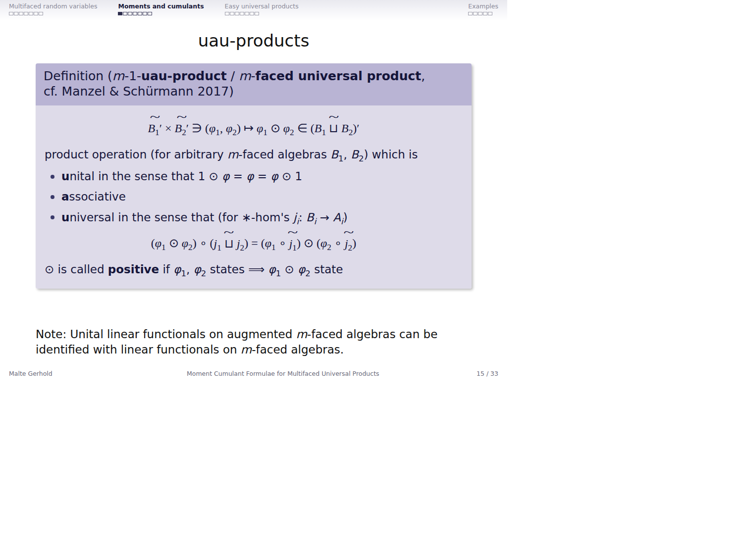Multifaced random variables
Moments and cumulants
Easy universal products
Examples
uau-products
Definition (m-1-uau-product / m-faced universal product,
cf. Manzel & Schürmann 2017)
B1′ × B2′ ∋ (φ1, φ2) ↦ φ1 ⊙ φ2 ∈ (B1 ⊔ B2)′
product operation (for arbitrary m-faced algebras B1, B2) which is
unital in the sense that 1 ⊙ φ = φ = φ ⊙ 1
associative
universal in the sense that (for ∗-hom's ji: Bi → Ai)
(φ1 ⊙ φ2) ∘ (j1 ⊔ j2) = (φ1 ∘ j1) ⊙ (φ2 ∘ j2)
⊙ is called positive if φ1, φ2 states ⟹ φ1 ⊙ φ2 state
Note: Unital linear functionals on augmented m-faced algebras can be identified with linear functionals on m-faced algebras.
Malte Gerhold
Moment Cumulant Formulae for Multifaced Universal Products
15 / 33